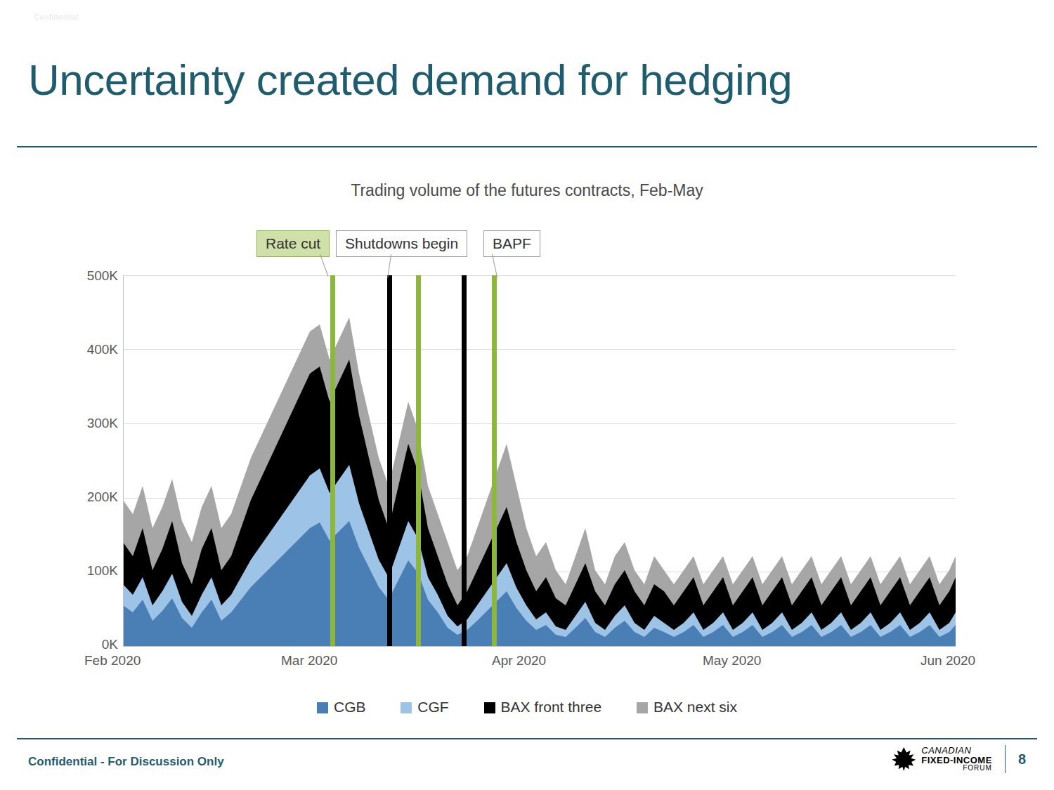Confidential
Uncertainty created demand for hedging
Trading volume of the futures contracts, Feb-May
500K
400K
300K
200K
100K
0K
Feb 2020
Mar 2020
Apr 2020
May 2020
Jun 2020
Rate cut
Shutdowns begin
BAPF
CGB CGF BAX front three BAX next six
Confidential - For Discussion Only
CANADIAN
FIXED-INCOME
FORUM
8